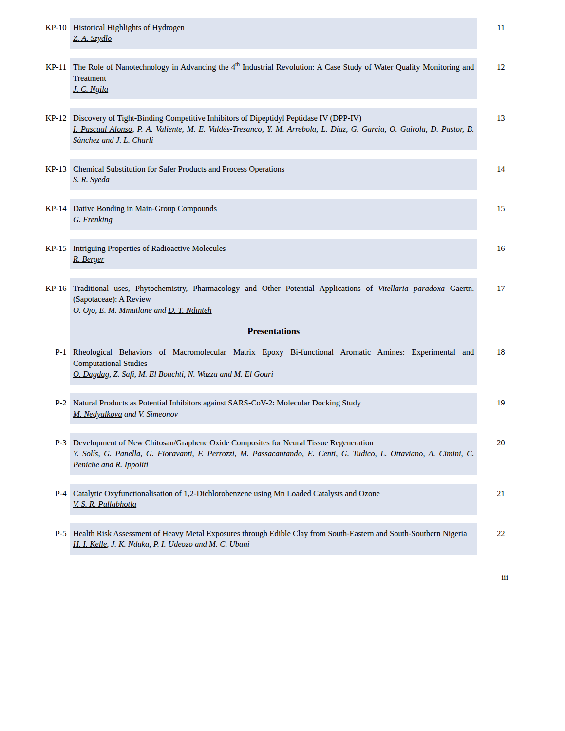| KP-10 | Historical Highlights of Hydrogen Z. A. Szydlo | 11 |
| KP-11 | The Role of Nanotechnology in Advancing the 4 th Industrial Revolution: A Case Study of Water Quality Monitoring and Treatment J. C. Ngila | 12 |
| KP-12 | Discovery of Tight-Binding Competitive Inhibitors of Dipeptidyl Peptidase IV (DPP-IV) I. Pascual Alonso , P. A. Valiente, M. E. Valdés-Tresanco, Y. M. Arrebola, L. Díaz, G. García, O. Guirola, D. Pastor, B. Sánchez and J. L. Charli | 13 |
| KP-13 | Chemical Substitution for Safer Products and Process Operations S. R. Syeda | 14 |
| KP-14 | Dative Bonding in Main-Group Compounds G. Frenking | 15 |
| KP-15 | Intriguing Properties of Radioactive Molecules R. Berger | 16 |
| KP-16 | Traditional uses, Phytochemistry, Pharmacology and Other Potential Applications of Vitellaria paradoxa Gaertn. (Sapotaceae): A Review O. Ojo, E. M. Mmutlane and D. T. Ndinteh | 17 |
| | Presentations | |
| P-1 | Rheological Behaviors of Macromolecular Matrix Epoxy Bi-functional Aromatic Amines: Experimental and Computational Studies O. Dagdag , Z. Safi, M. El Bouchti, N. Wazza and M. El Gouri | 18 |
| P-2 | Natural Products as Potential Inhibitors against SARS-CoV-2: Molecular Docking Study M. Nedyalkova and V. Simeonov | 19 |
| P-3 | Development of New Chitosan/Graphene Oxide Composites for Neural Tissue Regeneration Y. Solís , G. Panella, G. Fioravanti, F. Perrozzi, M. Passacantando, E. Centi, G. Tudico, L. Ottaviano, A. Cimini, C. Peniche and R. Ippoliti | 20 |
| P-4 | Catalytic Oxyfunctionalisation of 1,2-Dichlorobenzene using Mn Loaded Catalysts and Ozone V. S. R. Pullabhotla | 21 |
| P-5 | Health Risk Assessment of Heavy Metal Exposures through Edible Clay from South-Eastern and South-Southern Nigeria H. I. Kelle , J. K. Nduka, P. I. Udeozo and M. C. Ubani | 22 |
iii